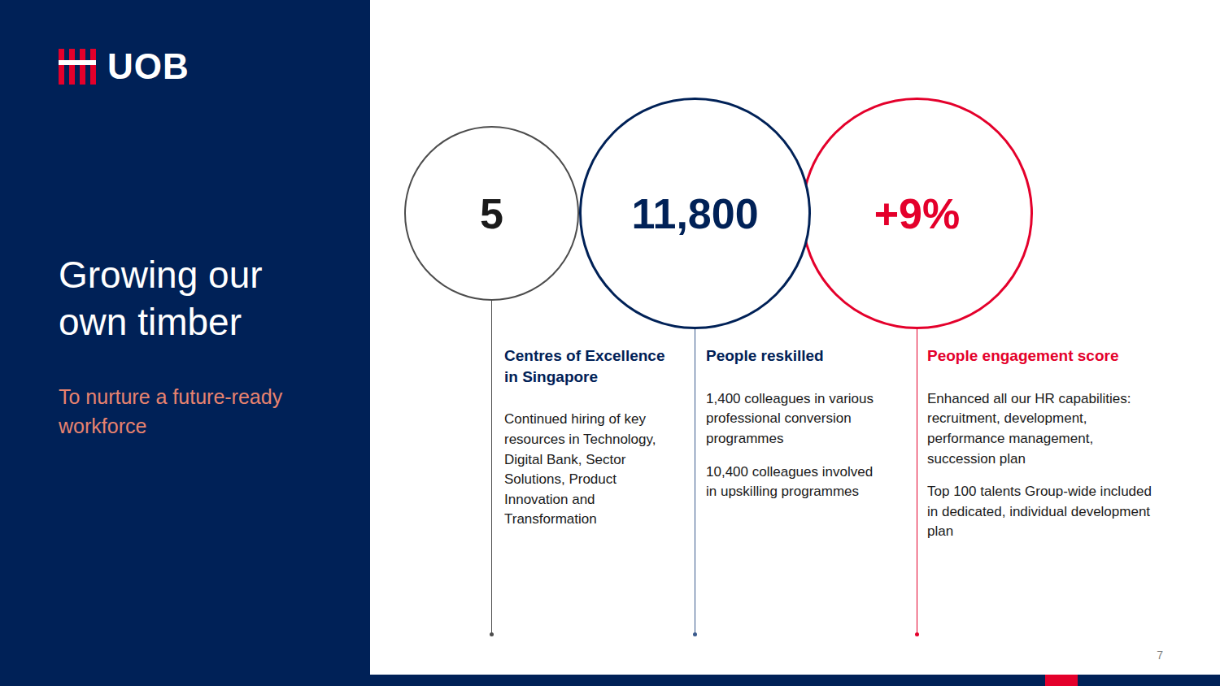UOB
Growing our own timber
To nurture a future-ready workforce
5
11,800
+9%
Centres of Excellence in Singapore
Continued hiring of key resources in Technology, Digital Bank, Sector Solutions, Product Innovation and Transformation
People reskilled
1,400 colleagues in various professional conversion programmes
10,400 colleagues involved in upskilling programmes
People engagement score
Enhanced all our HR capabilities: recruitment, development, performance management, succession plan
Top 100 talents Group-wide included in dedicated, individual development plan
7